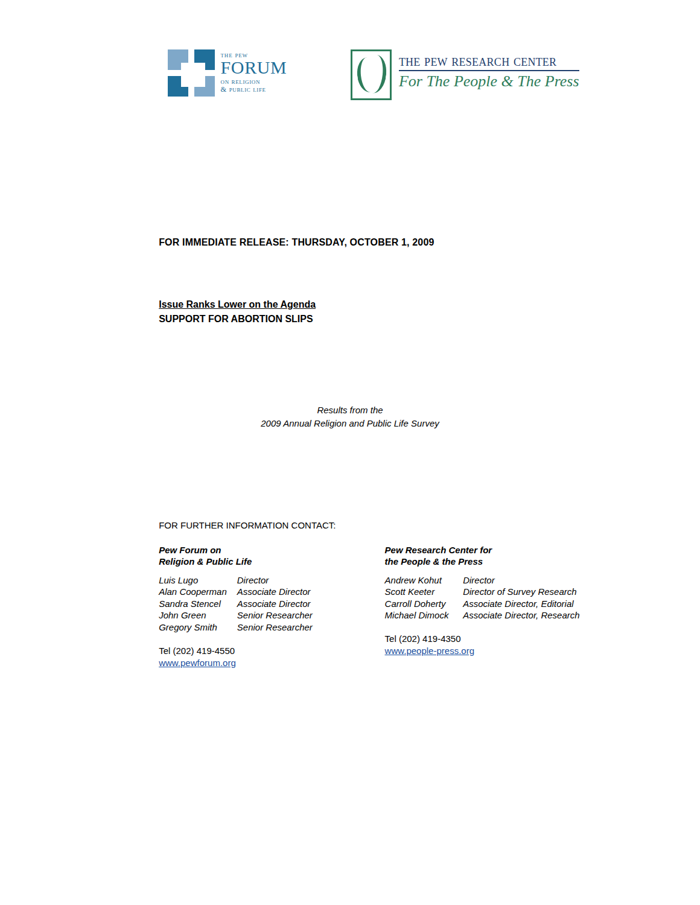The Pew
FORUM
on Religion
& Public Life
The Pew Research Center
For The People & The Press
FOR IMMEDIATE RELEASE: THURSDAY, OCTOBER 1, 2009
Issue Ranks Lower on the Agenda
SUPPORT FOR ABORTION SLIPS
Results from the
2009 Annual Religion and Public Life Survey
FOR FURTHER INFORMATION CONTACT:
Pew Forum on
Religion & Public Life
Luis Lugo Director
Alan Cooperman Associate Director
Sandra Stencel Associate Director
John Green Senior Researcher
Gregory Smith Senior Researcher
Tel (202) 419-4550
www.pewforum.org
Pew Research Center for
the People & the Press
Andrew Kohut Director
Scott Keeter Director of Survey Research
Carroll Doherty Associate Director, Editorial
Michael Dimock Associate Director, Research
Tel (202) 419-4350
www.people-press.org